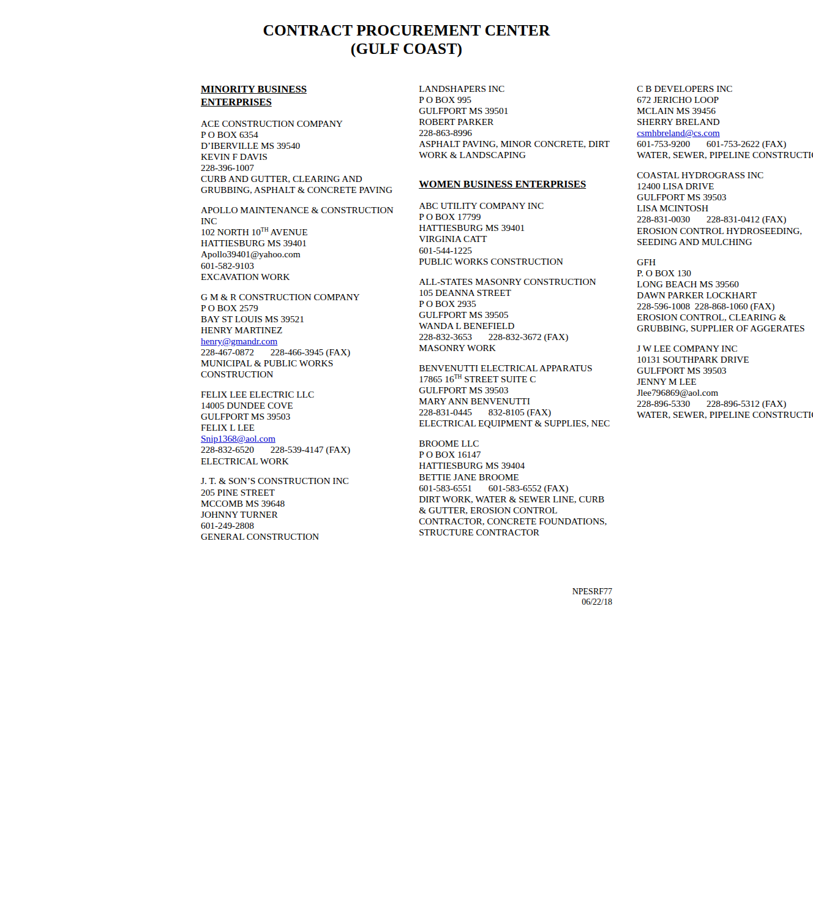CONTRACT PROCUREMENT CENTER
(GULF COAST)
MINORITY BUSINESS
ENTERPRISES
ACE CONSTRUCTION COMPANY
P O BOX 6354
D’IBERVILLE MS 39540
KEVIN F DAVIS
228-396-1007
CURB AND GUTTER, CLEARING AND GRUBBING, ASPHALT & CONCRETE PAVING
APOLLO MAINTENANCE & CONSTRUCTION INC
102 NORTH 10TH AVENUE
HATTIESBURG MS 39401
Apollo39401@yahoo.com
601-582-9103
EXCAVATION WORK
G M & R CONSTRUCTION COMPANY
P O BOX 2579
BAY ST LOUIS MS 39521
HENRY MARTINEZ
henry@gmandr.com
228-467-0872 228-466-3945 (FAX)
MUNICIPAL & PUBLIC WORKS CONSTRUCTION
FELIX LEE ELECTRIC LLC
14005 DUNDEE COVE
GULFPORT MS 39503
FELIX L LEE
Snip1368@aol.com
228-832-6520 228-539-4147 (FAX)
ELECTRICAL WORK
J. T. & SON’S CONSTRUCTION INC
205 PINE STREET
MCCOMB MS 39648
JOHNNY TURNER
601-249-2808
GENERAL CONSTRUCTION
LANDSHAPERS INC
P O BOX 995
GULFPORT MS 39501
ROBERT PARKER
228-863-8996
ASPHALT PAVING, MINOR CONCRETE, DIRT WORK & LANDSCAPING
WOMEN BUSINESS ENTERPRISES
ABC UTILITY COMPANY INC
P O BOX 17799
HATTIESBURG MS 39401
VIRGINIA CATT
601-544-1225
PUBLIC WORKS CONSTRUCTION
ALL-STATES MASONRY CONSTRUCTION
105 DEANNA STREET
P O BOX 2935
GULFPORT MS 39505
WANDA L BENEFIELD
228-832-3653 228-832-3672 (FAX)
MASONRY WORK
BENVENUTTI ELECTRICAL APPARATUS
17865 16TH STREET SUITE C
GULFPORT MS 39503
MARY ANN BENVENUTTI
228-831-0445 832-8105 (FAX)
ELECTRICAL EQUIPMENT & SUPPLIES, NEC
BROOME LLC
P O BOX 16147
HATTIESBURG MS 39404
BETTIE JANE BROOME
601-583-6551 601-583-6552 (FAX)
DIRT WORK, WATER & SEWER LINE, CURB & GUTTER, EROSION CONTROL CONTRACTOR, CONCRETE FOUNDATIONS, STRUCTURE CONTRACTOR
C B DEVELOPERS INC
672 JERICHO LOOP
MCLAIN MS 39456
SHERRY BRELAND
csmhbreland@cs.com
601-753-9200 601-753-2622 (FAX)
WATER, SEWER, PIPELINE CONSTRUCTION
COASTAL HYDROGRASS INC
12400 LISA DRIVE
GULFPORT MS 39503
LISA MCINTOSH
228-831-0030 228-831-0412 (FAX)
EROSION CONTROL HYDROSEEDING, SEEDING AND MULCHING
GFH
P. O BOX 130
LONG BEACH MS 39560
DAWN PARKER LOCKHART
228-596-1008 228-868-1060 (FAX)
EROSION CONTROL, CLEARING & GRUBBING, SUPPLIER OF AGGERATES
J W LEE COMPANY INC
10131 SOUTHPARK DRIVE
GULFPORT MS 39503
JENNY M LEE
Jlee796869@aol.com
228-896-5330 228-896-5312 (FAX)
WATER, SEWER, PIPELINE CONSTRUCTION
NPESRF77
06/22/18